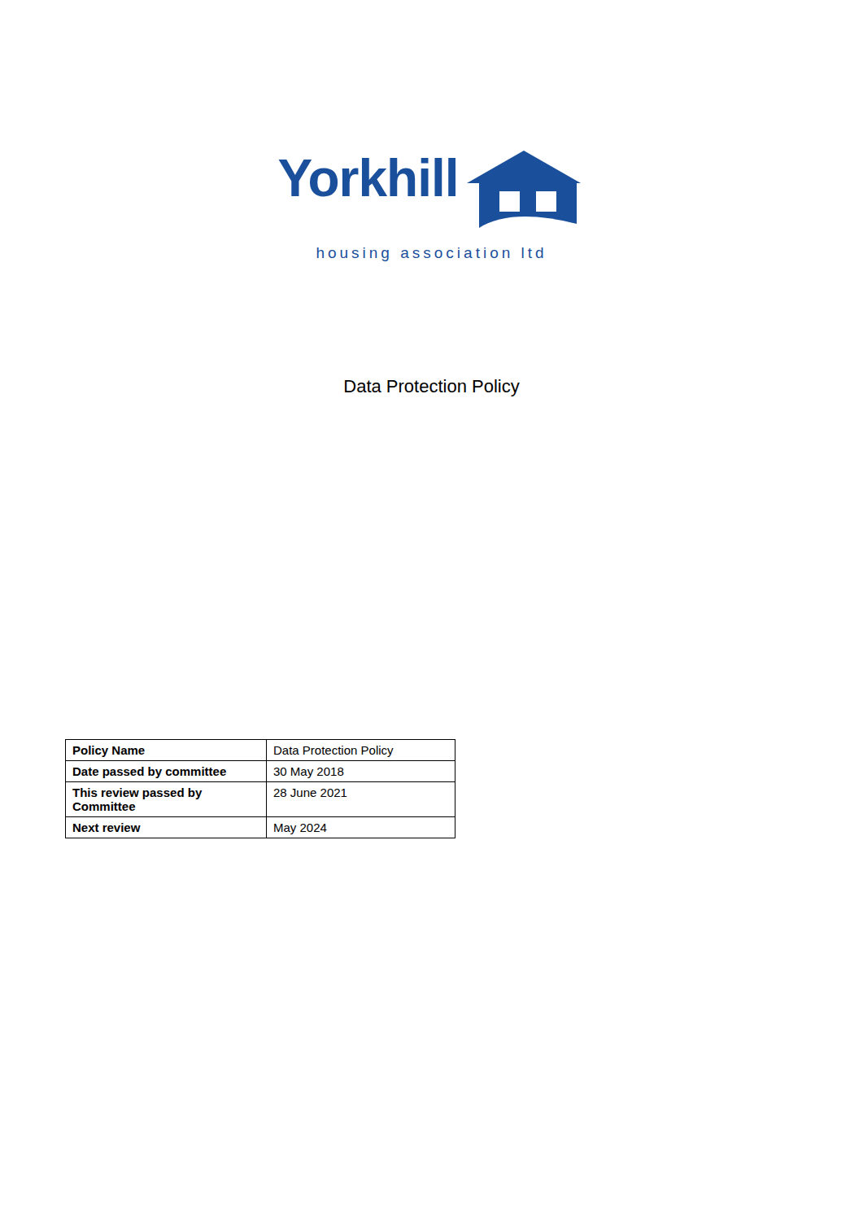Yorkhill
housing association ltd
Data Protection Policy
| Policy Name | Data Protection Policy |
| Date passed by committee | 30 May 2018 |
| This review passed by Committee | 28 June 2021 |
| Next review | May 2024 |